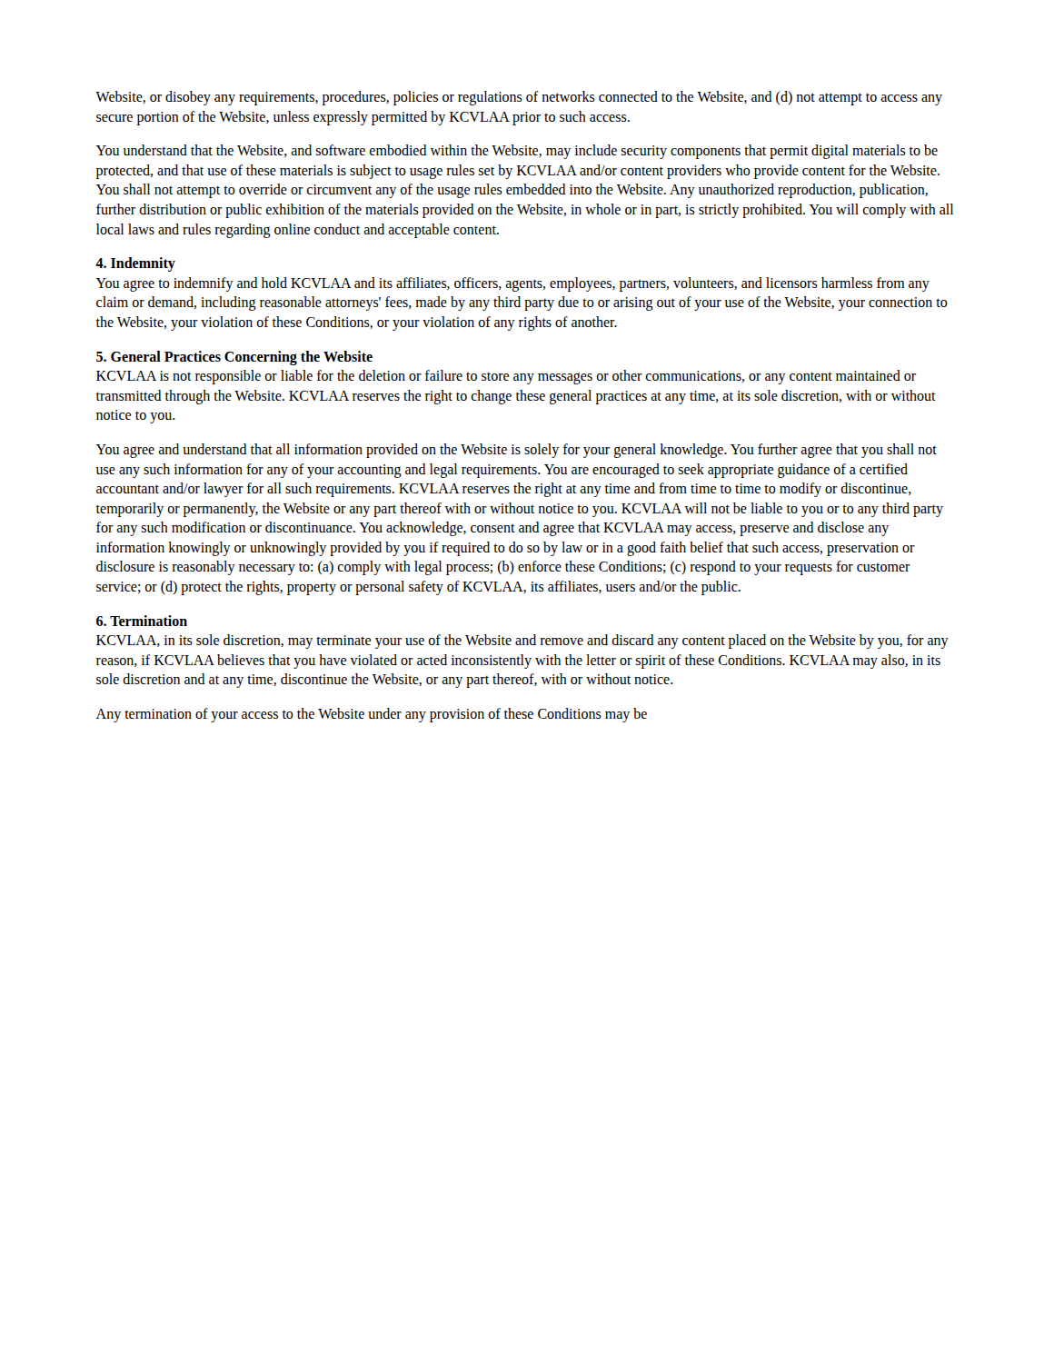Website, or disobey any requirements, procedures, policies or regulations of networks connected to the Website, and (d) not attempt to access any secure portion of the Website, unless expressly permitted by KCVLAA prior to such access.
You understand that the Website, and software embodied within the Website, may include security components that permit digital materials to be protected, and that use of these materials is subject to usage rules set by KCVLAA and/or content providers who provide content for the Website. You shall not attempt to override or circumvent any of the usage rules embedded into the Website. Any unauthorized reproduction, publication, further distribution or public exhibition of the materials provided on the Website, in whole or in part, is strictly prohibited. You will comply with all local laws and rules regarding online conduct and acceptable content.
4. Indemnity
You agree to indemnify and hold KCVLAA and its affiliates, officers, agents, employees, partners, volunteers, and licensors harmless from any claim or demand, including reasonable attorneys' fees, made by any third party due to or arising out of your use of the Website, your connection to the Website, your violation of these Conditions, or your violation of any rights of another.
5. General Practices Concerning the Website
KCVLAA is not responsible or liable for the deletion or failure to store any messages or other communications, or any content maintained or transmitted through the Website. KCVLAA reserves the right to change these general practices at any time, at its sole discretion, with or without notice to you.
You agree and understand that all information provided on the Website is solely for your general knowledge. You further agree that you shall not use any such information for any of your accounting and legal requirements. You are encouraged to seek appropriate guidance of a certified accountant and/or lawyer for all such requirements. KCVLAA reserves the right at any time and from time to time to modify or discontinue, temporarily or permanently, the Website or any part thereof with or without notice to you. KCVLAA will not be liable to you or to any third party for any such modification or discontinuance. You acknowledge, consent and agree that KCVLAA may access, preserve and disclose any information knowingly or unknowingly provided by you if required to do so by law or in a good faith belief that such access, preservation or disclosure is reasonably necessary to: (a) comply with legal process; (b) enforce these Conditions; (c) respond to your requests for customer service; or (d) protect the rights, property or personal safety of KCVLAA, its affiliates, users and/or the public.
6. Termination
KCVLAA, in its sole discretion, may terminate your use of the Website and remove and discard any content placed on the Website by you, for any reason, if KCVLAA believes that you have violated or acted inconsistently with the letter or spirit of these Conditions. KCVLAA may also, in its sole discretion and at any time, discontinue the Website, or any part thereof, with or without notice.
Any termination of your access to the Website under any provision of these Conditions may be